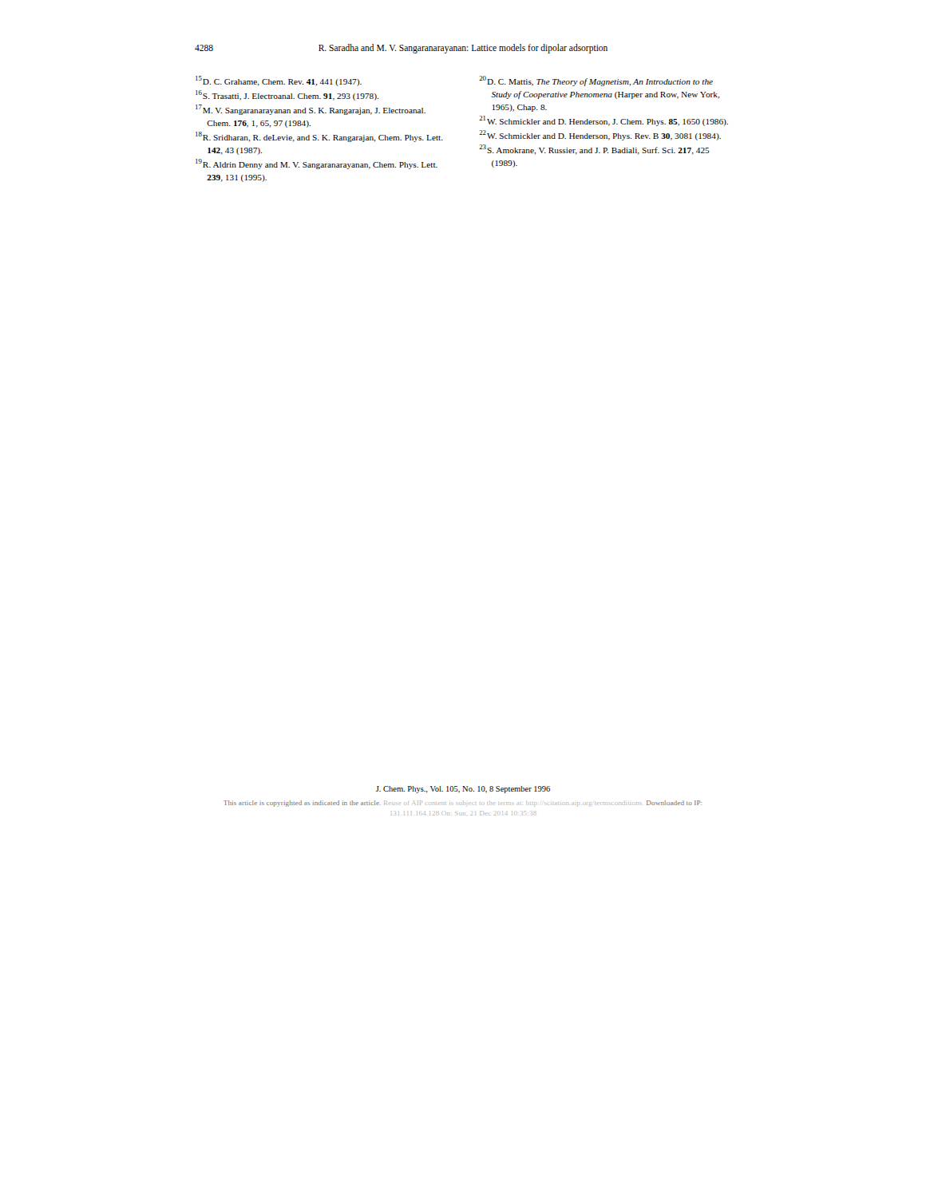4288
R. Saradha and M. V. Sangaranarayanan: Lattice models for dipolar adsorption
15D. C. Grahame, Chem. Rev. 41, 441 (1947).
16S. Trasatti, J. Electroanal. Chem. 91, 293 (1978).
17M. V. Sangaranarayanan and S. K. Rangarajan, J. Electroanal. Chem. 176, 1, 65, 97 (1984).
18R. Sridharan, R. deLevie, and S. K. Rangarajan, Chem. Phys. Lett. 142, 43 (1987).
19R. Aldrin Denny and M. V. Sangaranarayanan, Chem. Phys. Lett. 239, 131 (1995).
20D. C. Mattis, The Theory of Magnetism, An Introduction to the Study of Cooperative Phenomena (Harper and Row, New York, 1965), Chap. 8.
21W. Schmickler and D. Henderson, J. Chem. Phys. 85, 1650 (1986).
22W. Schmickler and D. Henderson, Phys. Rev. B 30, 3081 (1984).
23S. Amokrane, V. Russier, and J. P. Badiali, Surf. Sci. 217, 425 (1989).
J. Chem. Phys., Vol. 105, No. 10, 8 September 1996
This article is copyrighted as indicated in the article. Reuse of AIP content is subject to the terms at: http://scitation.aip.org/termsconditions. Downloaded to IP:
131.111.164.128 On: Sun, 21 Dec 2014 10:35:38